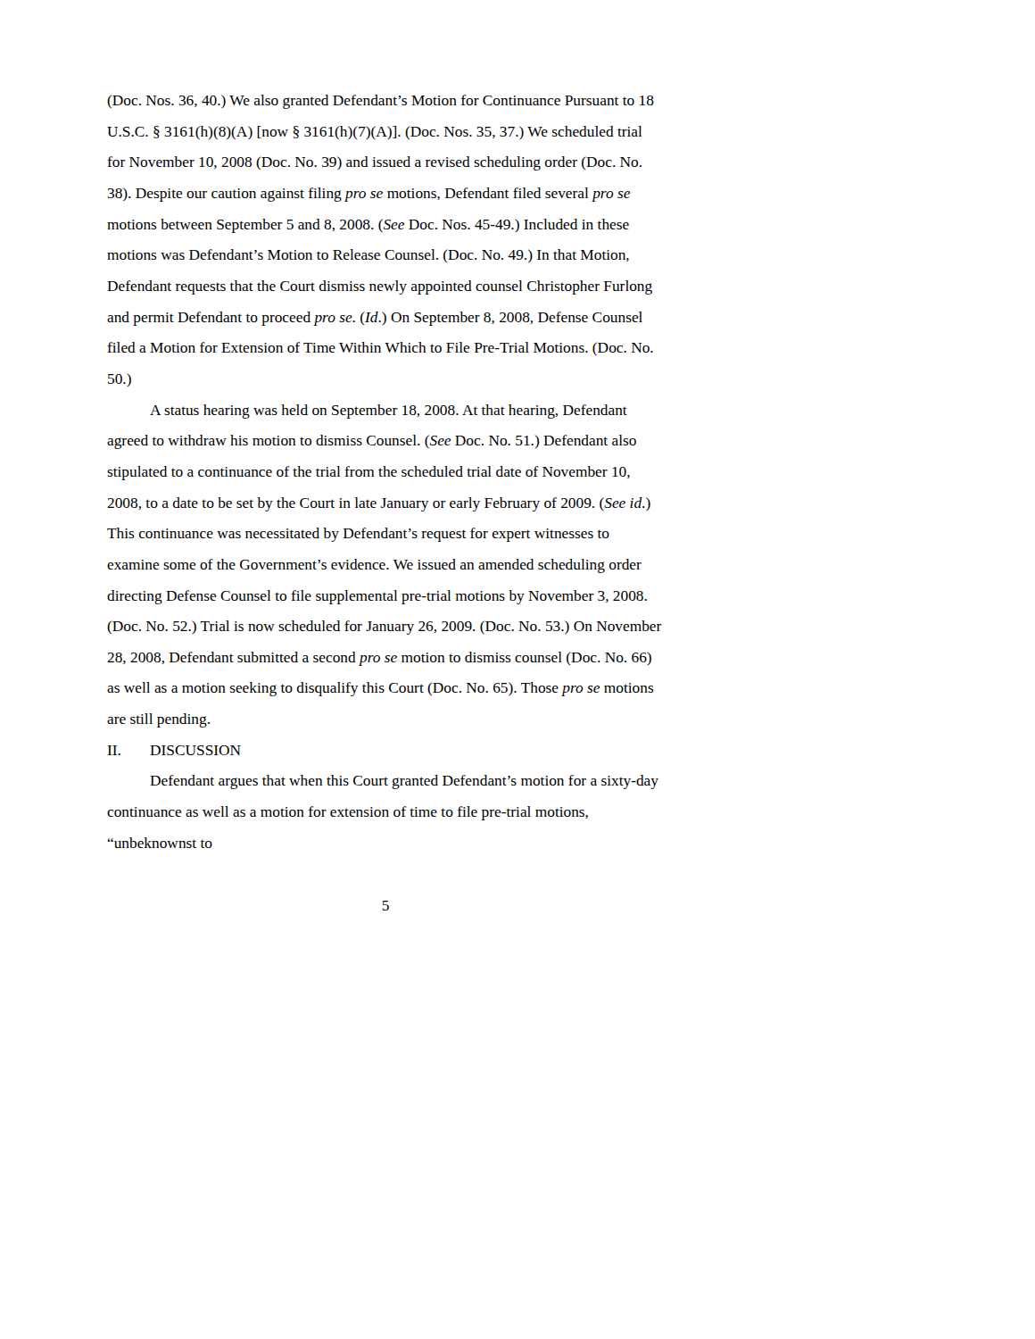(Doc. Nos. 36, 40.) We also granted Defendant’s Motion for Continuance Pursuant to 18 U.S.C. § 3161(h)(8)(A) [now § 3161(h)(7)(A)]. (Doc. Nos. 35, 37.) We scheduled trial for November 10, 2008 (Doc. No. 39) and issued a revised scheduling order (Doc. No. 38). Despite our caution against filing pro se motions, Defendant filed several pro se motions between September 5 and 8, 2008. (See Doc. Nos. 45-49.) Included in these motions was Defendant’s Motion to Release Counsel. (Doc. No. 49.) In that Motion, Defendant requests that the Court dismiss newly appointed counsel Christopher Furlong and permit Defendant to proceed pro se. (Id.) On September 8, 2008, Defense Counsel filed a Motion for Extension of Time Within Which to File Pre-Trial Motions. (Doc. No. 50.)
A status hearing was held on September 18, 2008. At that hearing, Defendant agreed to withdraw his motion to dismiss Counsel. (See Doc. No. 51.) Defendant also stipulated to a continuance of the trial from the scheduled trial date of November 10, 2008, to a date to be set by the Court in late January or early February of 2009. (See id.) This continuance was necessitated by Defendant’s request for expert witnesses to examine some of the Government’s evidence. We issued an amended scheduling order directing Defense Counsel to file supplemental pre-trial motions by November 3, 2008. (Doc. No. 52.) Trial is now scheduled for January 26, 2009. (Doc. No. 53.) On November 28, 2008, Defendant submitted a second pro se motion to dismiss counsel (Doc. No. 66) as well as a motion seeking to disqualify this Court (Doc. No. 65). Those pro se motions are still pending.
II. DISCUSSION
Defendant argues that when this Court granted Defendant’s motion for a sixty-day continuance as well as a motion for extension of time to file pre-trial motions, “unbeknownst to
5